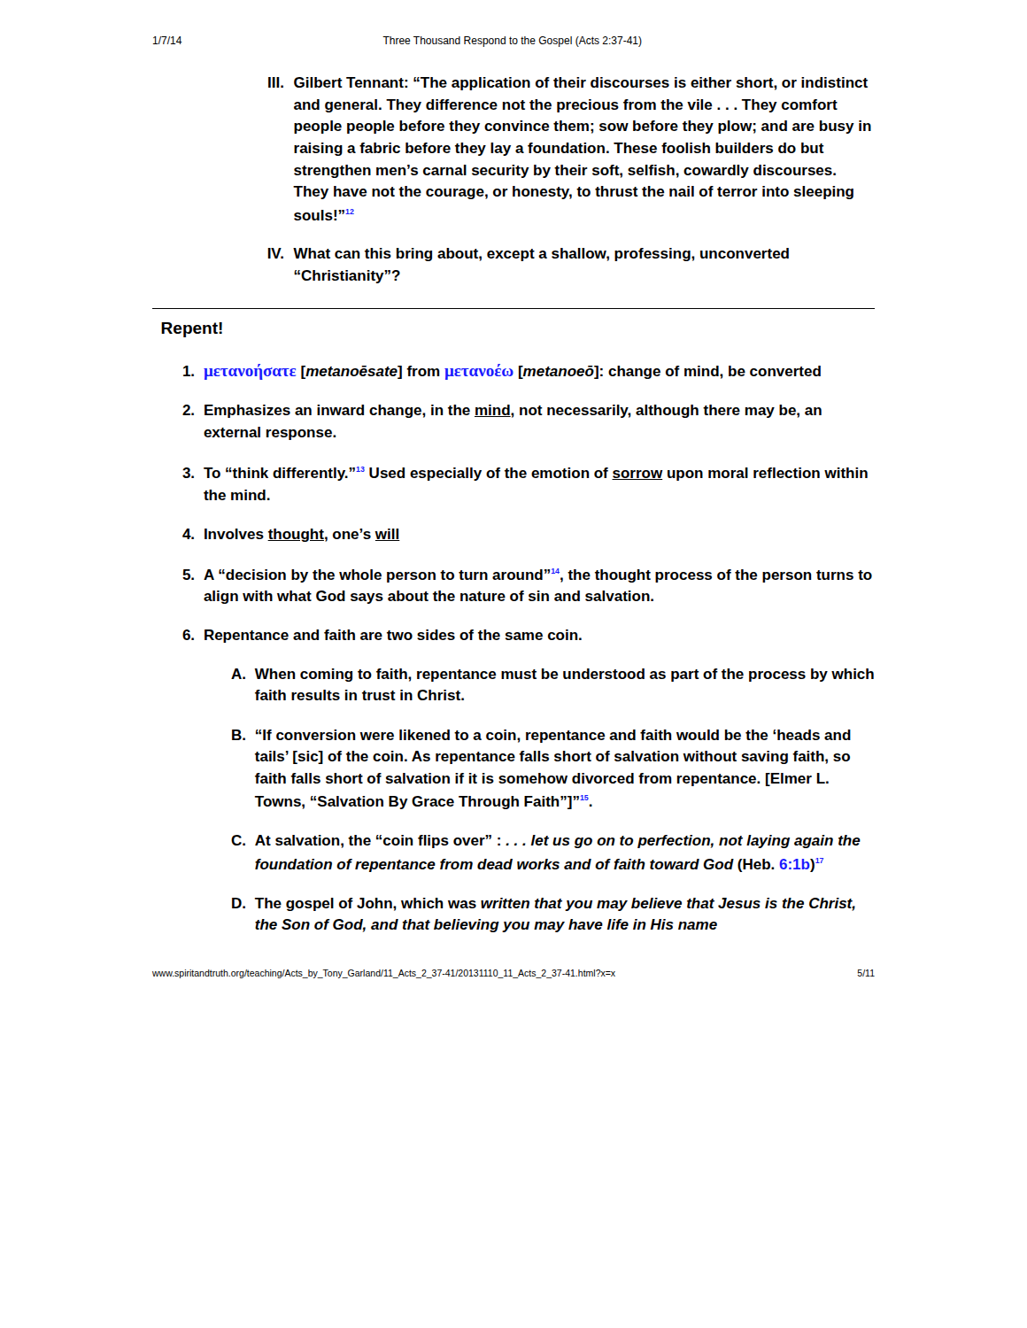1/7/14
Three Thousand Respond to the Gospel (Acts 2:37-41)
Gilbert Tennant: “The application of their discourses is either short, or indistinct and general. They difference not the precious from the vile . . . They comfort people people before they convince them; sow before they plow; and are busy in raising a fabric before they lay a foundation. These foolish builders do but strengthen men’s carnal security by their soft, selfish, cowardly discourses. They have not the courage, or honesty, to thrust the nail of terror into sleeping souls!”12
What can this bring about, except a shallow, professing, unconverted “Christianity”?
Repent!
μετανοήσατε [metanoēsate] from μετανοέω [metanoeō]: change of mind, be converted
Emphasizes an inward change, in the mind, not necessarily, although there may be, an external response.
To “think differently.”13 Used especially of the emotion of sorrow upon moral reflection within the mind.
Involves thought, one’s will
A “decision by the whole person to turn around”14, the thought process of the person turns to align with what God says about the nature of sin and salvation.
Repentance and faith are two sides of the same coin.
When coming to faith, repentance must be understood as part of the process by which faith results in trust in Christ.
“If conversion were likened to a coin, repentance and faith would be the ‘heads and tails’ [sic] of the coin. As repentance falls short of salvation without saving faith, so faith falls short of salvation if it is somehow divorced from repentance. [Elmer L. Towns, “Salvation By Grace Through Faith”]”15.
At salvation, the “coin flips over” : . . . let us go on to perfection, not laying again the foundation of repentance from dead works and of faith toward God (Heb. 6:1b)17
The gospel of John, which was written that you may believe that Jesus is the Christ, the Son of God, and that believing you may have life in His name
www.spiritandtruth.org/teaching/Acts_by_Tony_Garland/11_Acts_2_37-41/20131110_11_Acts_2_37-41.html?x=x
5/11